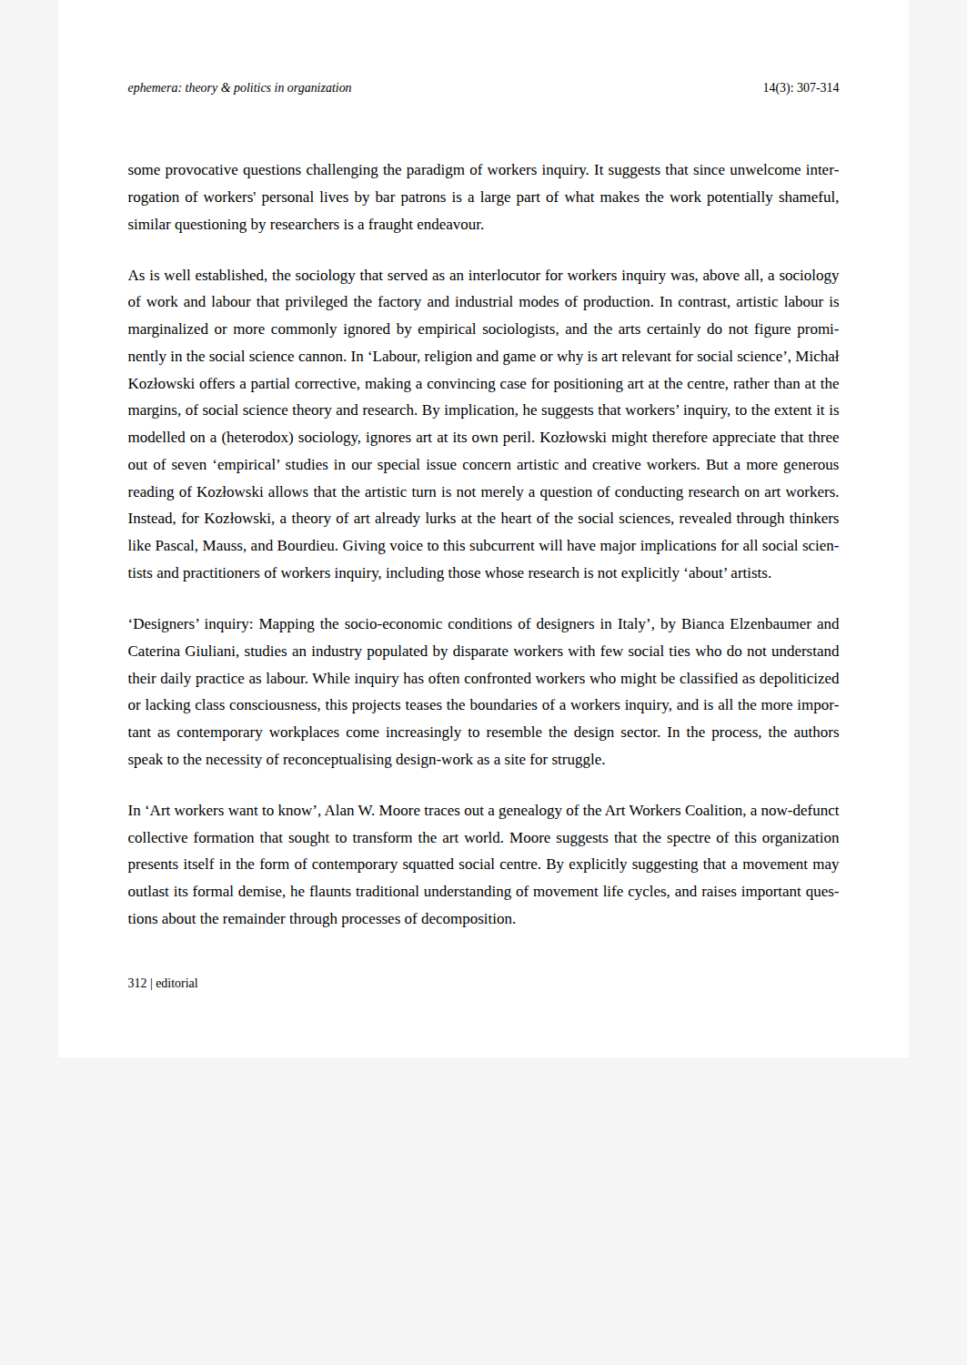ephemera: theory & politics in organization 14(3): 307-314
some provocative questions challenging the paradigm of workers inquiry. It suggests that since unwelcome interrogation of workers' personal lives by bar patrons is a large part of what makes the work potentially shameful, similar questioning by researchers is a fraught endeavour.
As is well established, the sociology that served as an interlocutor for workers inquiry was, above all, a sociology of work and labour that privileged the factory and industrial modes of production. In contrast, artistic labour is marginalized or more commonly ignored by empirical sociologists, and the arts certainly do not figure prominently in the social science cannon. In ‘Labour, religion and game or why is art relevant for social science’, Michał Kozłowski offers a partial corrective, making a convincing case for positioning art at the centre, rather than at the margins, of social science theory and research. By implication, he suggests that workers’ inquiry, to the extent it is modelled on a (heterodox) sociology, ignores art at its own peril. Kozłowski might therefore appreciate that three out of seven ‘empirical’ studies in our special issue concern artistic and creative workers. But a more generous reading of Kozłowski allows that the artistic turn is not merely a question of conducting research on art workers. Instead, for Kozłowski, a theory of art already lurks at the heart of the social sciences, revealed through thinkers like Pascal, Mauss, and Bourdieu. Giving voice to this subcurrent will have major implications for all social scientists and practitioners of workers inquiry, including those whose research is not explicitly ‘about’ artists.
‘Designers’ inquiry: Mapping the socio-economic conditions of designers in Italy’, by Bianca Elzenbaumer and Caterina Giuliani, studies an industry populated by disparate workers with few social ties who do not understand their daily practice as labour. While inquiry has often confronted workers who might be classified as depoliticized or lacking class consciousness, this projects teases the boundaries of a workers inquiry, and is all the more important as contemporary workplaces come increasingly to resemble the design sector. In the process, the authors speak to the necessity of reconceptualising design-work as a site for struggle.
In ‘Art workers want to know’, Alan W. Moore traces out a genealogy of the Art Workers Coalition, a now-defunct collective formation that sought to transform the art world. Moore suggests that the spectre of this organization presents itself in the form of contemporary squatted social centre. By explicitly suggesting that a movement may outlast its formal demise, he flaunts traditional understanding of movement life cycles, and raises important questions about the remainder through processes of decomposition.
312 | editorial